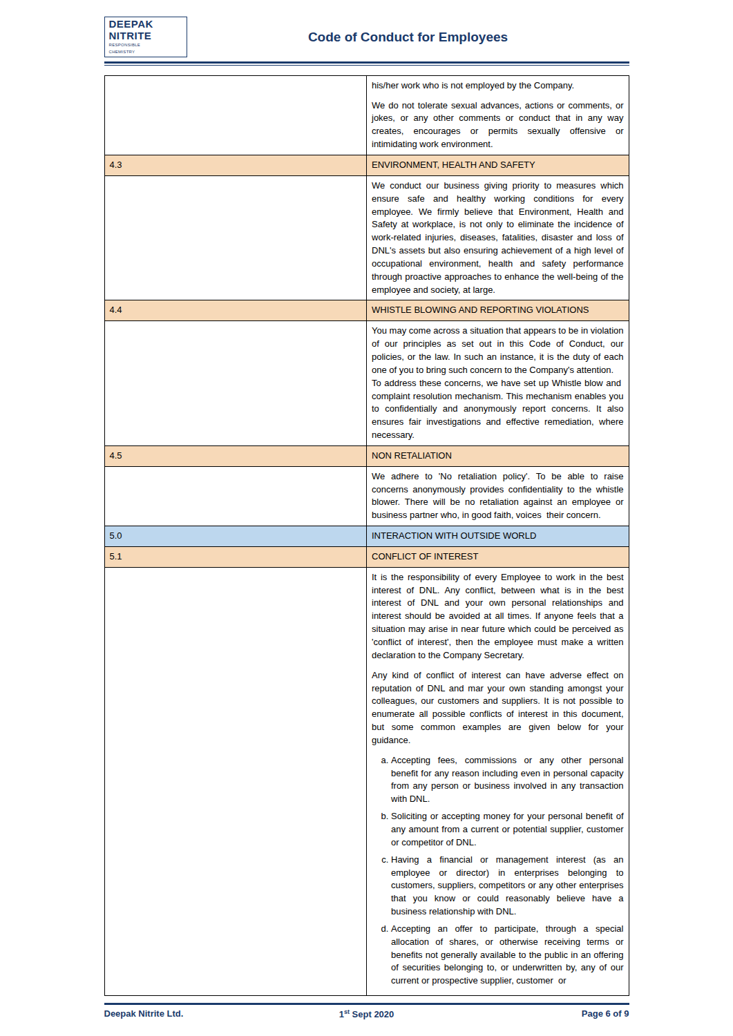DEEPAK
NITRITE RESPONSIBLE
CHEMISTRY
Code of Conduct for Employees
| | his/her work who is not employed by the Company. We do not tolerate sexual advances, actions or comments, or jokes, or any other comments or conduct that in any way creates, encourages or permits sexually offensive or intimidating work environment. |
| 4.3 | ENVIRONMENT, HEALTH AND SAFETY |
| | We conduct our business giving priority to measures which ensure safe and healthy working conditions for every employee. We firmly believe that Environment, Health and Safety at workplace, is not only to eliminate the incidence of work-related injuries, diseases, fatalities, disaster and loss of DNL's assets but also ensuring achievement of a high level of occupational environment, health and safety performance through proactive approaches to enhance the well-being of the employee and society, at large. |
| 4.4 | WHISTLE BLOWING AND REPORTING VIOLATIONS |
| | You may come across a situation that appears to be in violation of our principles as set out in this Code of Conduct, our policies, or the law. In such an instance, it is the duty of each one of you to bring such concern to the Company's attention. To address these concerns, we have set up Whistle blow and complaint resolution mechanism. This mechanism enables you to confidentially and anonymously report concerns. It also ensures fair investigations and effective remediation, where necessary. |
| 4.5 | NON RETALIATION |
| | We adhere to 'No retaliation policy'. To be able to raise concerns anonymously provides confidentiality to the whistle blower. There will be no retaliation against an employee or business partner who, in good faith, voices their concern. |
| 5.0 | INTERACTION WITH OUTSIDE WORLD |
| 5.1 | CONFLICT OF INTEREST |
| | It is the responsibility of every Employee to work in the best interest of DNL. Any conflict, between what is in the best interest of DNL and your own personal relationships and interest should be avoided at all times. If anyone feels that a situation may arise in near future which could be perceived as 'conflict of interest', then the employee must make a written declaration to the Company Secretary. Any kind of conflict of interest can have adverse effect on reputation of DNL and mar your own standing amongst your colleagues, our customers and suppliers. It is not possible to enumerate all possible conflicts of interest in this document, but some common examples are given below for your guidance. Accepting fees, commissions or any other personal benefit for any reason including even in personal capacity from any person or business involved in any transaction with DNL. Soliciting or accepting money for your personal benefit of any amount from a current or potential supplier, customer or competitor of DNL. Having a financial or management interest (as an employee or director) in enterprises belonging to customers, suppliers, competitors or any other enterprises that you know or could reasonably believe have a business relationship with DNL. Accepting an offer to participate, through a special allocation of shares, or otherwise receiving terms or benefits not generally available to the public in an offering of securities belonging to, or underwritten by, any of our current or prospective supplier, customer or |
Deepak Nitrite Ltd.
1st Sept 2020
Page 6 of 9